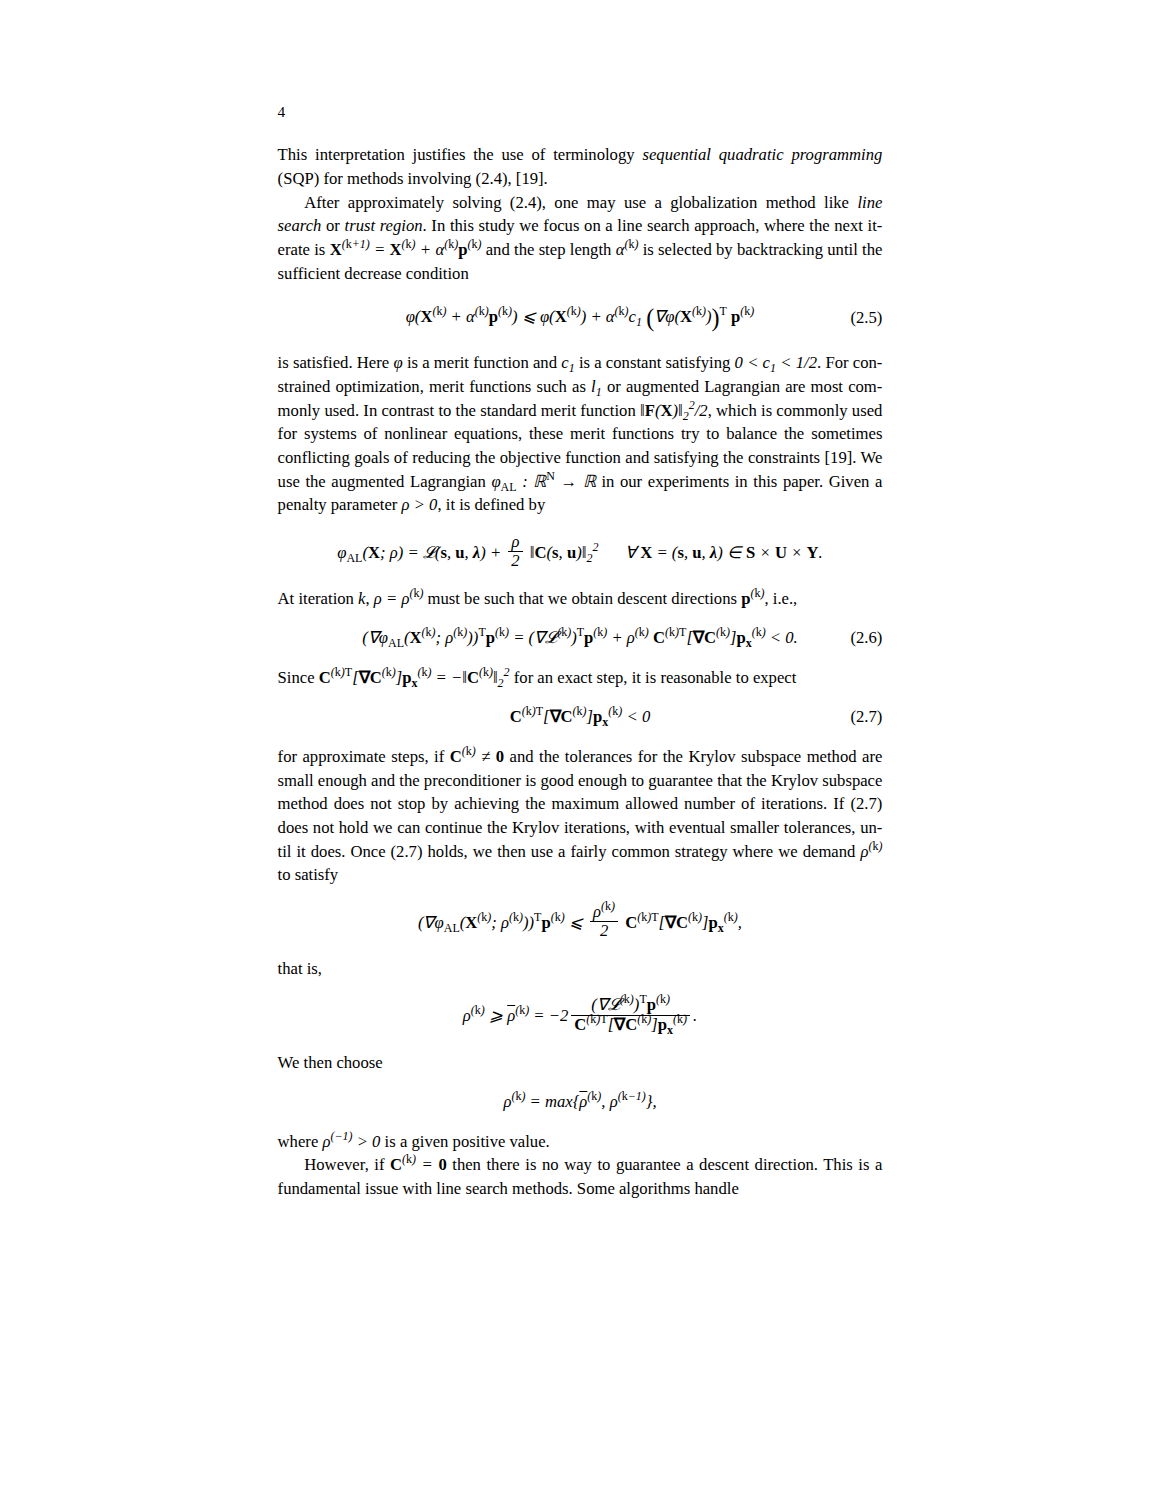4
This interpretation justifies the use of terminology sequential quadratic programming (SQP) for methods involving (2.4), [19].
After approximately solving (2.4), one may use a globalization method like line search or trust region. In this study we focus on a line search approach, where the next iterate is X(k+1) = X(k) + α(k)p(k) and the step length α(k) is selected by backtracking until the sufficient decrease condition
φ(X(k) + α(k)p(k)) ⩽ φ(X(k)) + α(k)c1 (∇φ(X(k)))T p(k) (2.5)
is satisfied. Here φ is a merit function and c1 is a constant satisfying 0 < c1 < 1/2. For constrained optimization, merit functions such as l1 or augmented Lagrangian are most commonly used. In contrast to the standard merit function ‖F(X)‖22/2, which is commonly used for systems of nonlinear equations, these merit functions try to balance the sometimes conflicting goals of reducing the objective function and satisfying the constraints [19]. We use the augmented Lagrangian φAL : ℝN → ℝ in our experiments in this paper. Given a penalty parameter ρ > 0, it is defined by
φAL(X; ρ) = 𝓛(s, u, λ) + ρ 2 ‖C(s, u)‖22 ∀ X = (s, u, λ) ∈ S × U × Y.
At iteration k, ρ = ρ(k) must be such that we obtain descent directions p(k), i.e.,
(∇φAL(X(k); ρ(k)))Tp(k) = (∇𝓛(k))Tp(k) + ρ(k) C(k)T[∇C(k)]px(k) < 0. (2.6)
Since C(k)T[∇C(k)]px(k) = −‖C(k)‖22 for an exact step, it is reasonable to expect
C(k)T[∇C(k)]px(k) < 0 (2.7)
for approximate steps, if C(k) ≠ 0 and the tolerances for the Krylov subspace method are small enough and the preconditioner is good enough to guarantee that the Krylov subspace method does not stop by achieving the maximum allowed number of iterations. If (2.7) does not hold we can continue the Krylov iterations, with eventual smaller tolerances, until it does. Once (2.7) holds, we then use a fairly common strategy where we demand ρ(k) to satisfy
(∇φAL(X(k); ρ(k)))Tp(k) ⩽ ρ(k) 2 C(k)T[∇C(k)]px(k),
that is,
ρ(k) ⩾ ρ(k) = −2(∇𝓛(k))Tp(k) C(k)T[∇C(k)]px(k).
We then choose
ρ(k) = max{ρ(k), ρ(k−1)},
where ρ(−1) > 0 is a given positive value.
However, if C(k) = 0 then there is no way to guarantee a descent direction. This is a fundamental issue with line search methods. Some algorithms handle